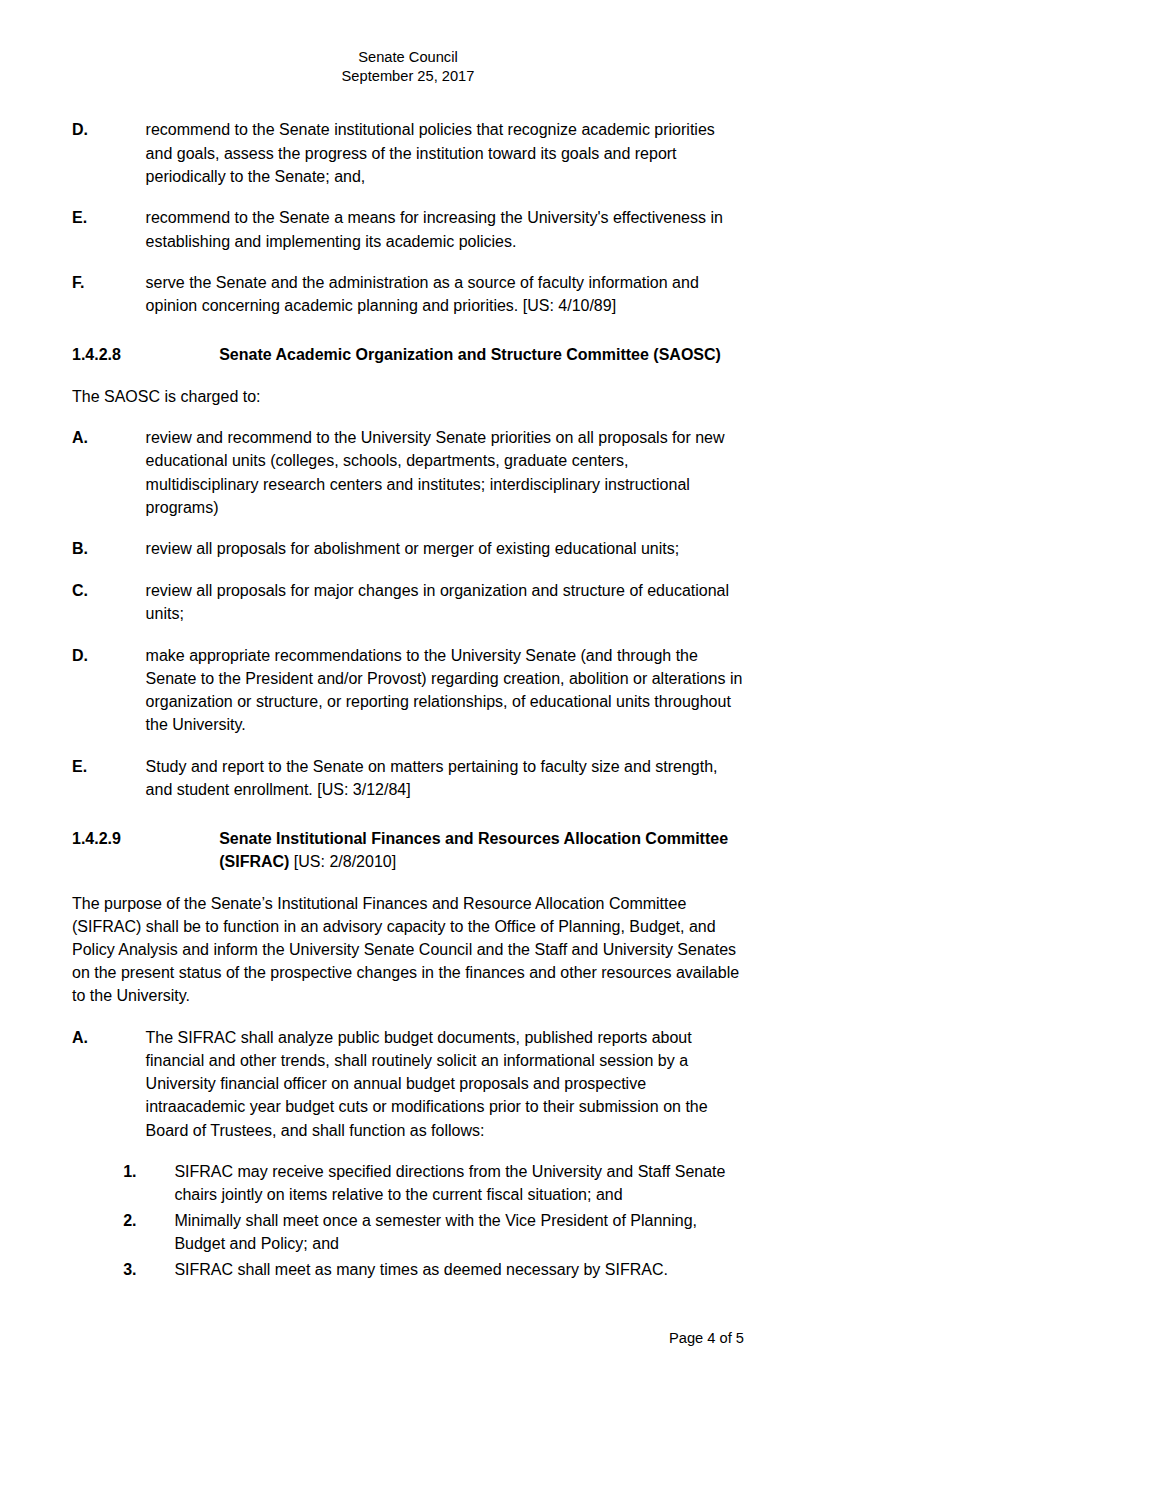Senate Council
September 25, 2017
D. recommend to the Senate institutional policies that recognize academic priorities and goals, assess the progress of the institution toward its goals and report periodically to the Senate; and,
E. recommend to the Senate a means for increasing the University's effectiveness in establishing and implementing its academic policies.
F. serve the Senate and the administration as a source of faculty information and opinion concerning academic planning and priorities. [US: 4/10/89]
1.4.2.8 Senate Academic Organization and Structure Committee (SAOSC)
The SAOSC is charged to:
A. review and recommend to the University Senate priorities on all proposals for new educational units (colleges, schools, departments, graduate centers, multidisciplinary research centers and institutes; interdisciplinary instructional programs)
B. review all proposals for abolishment or merger of existing educational units;
C. review all proposals for major changes in organization and structure of educational units;
D. make appropriate recommendations to the University Senate (and through the Senate to the President and/or Provost) regarding creation, abolition or alterations in organization or structure, or reporting relationships, of educational units throughout the University.
E. Study and report to the Senate on matters pertaining to faculty size and strength, and student enrollment. [US: 3/12/84]
1.4.2.9 Senate Institutional Finances and Resources Allocation Committee (SIFRAC) [US: 2/8/2010]
The purpose of the Senate’s Institutional Finances and Resource Allocation Committee (SIFRAC) shall be to function in an advisory capacity to the Office of Planning, Budget, and Policy Analysis and inform the University Senate Council and the Staff and University Senates on the present status of the prospective changes in the finances and other resources available to the University.
A. The SIFRAC shall analyze public budget documents, published reports about financial and other trends, shall routinely solicit an informational session by a University financial officer on annual budget proposals and prospective intraacademic year budget cuts or modifications prior to their submission on the Board of Trustees, and shall function as follows:
1. SIFRAC may receive specified directions from the University and Staff Senate chairs jointly on items relative to the current fiscal situation; and
2. Minimally shall meet once a semester with the Vice President of Planning, Budget and Policy; and
3. SIFRAC shall meet as many times as deemed necessary by SIFRAC.
Page 4 of 5